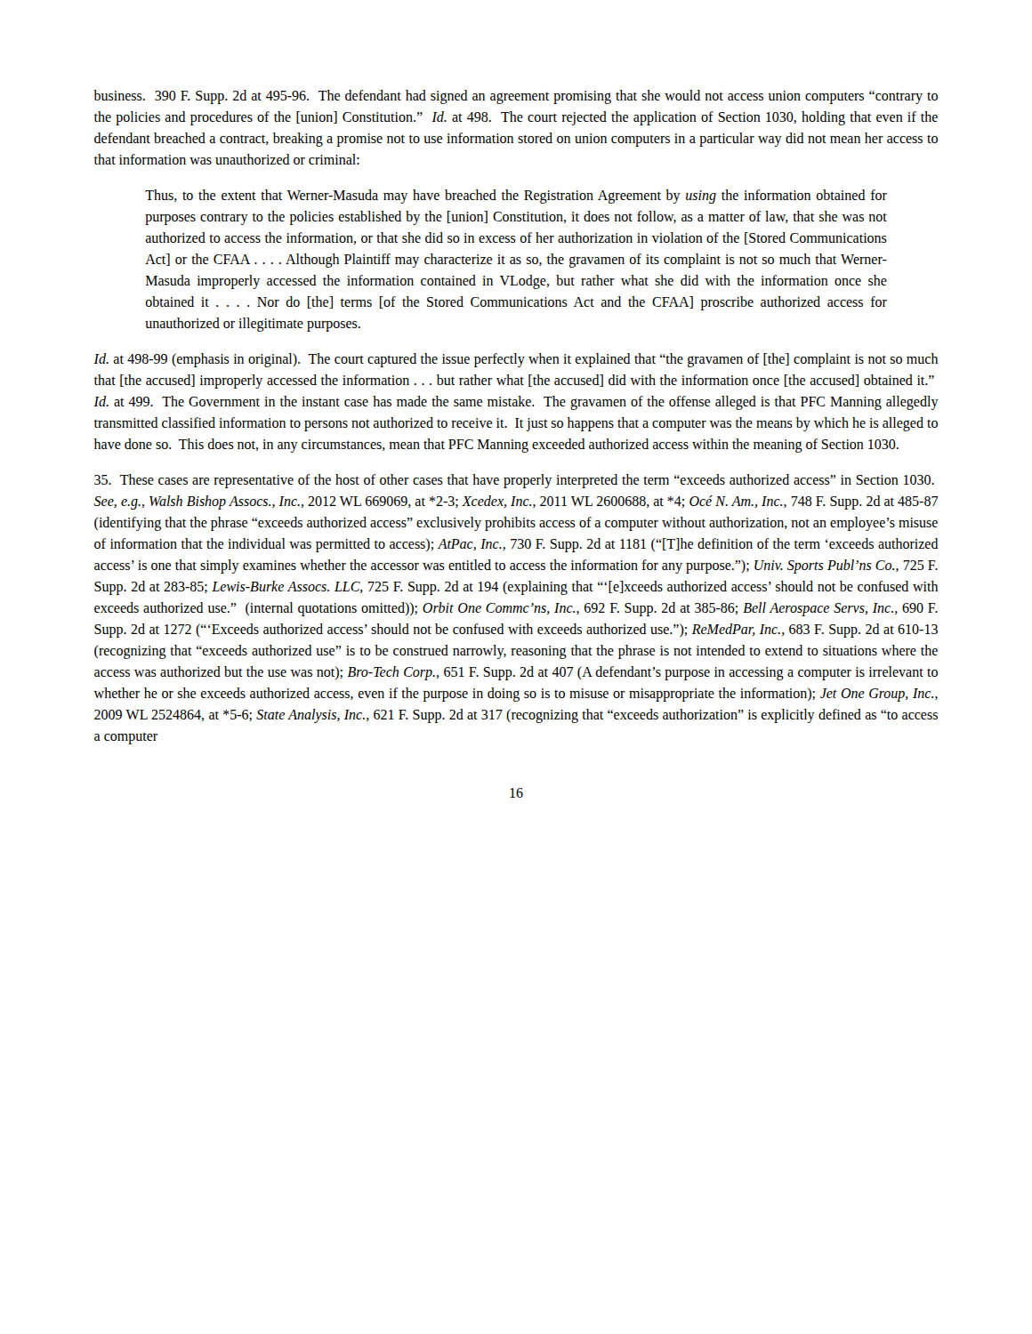business. 390 F. Supp. 2d at 495-96. The defendant had signed an agreement promising that she would not access union computers “contrary to the policies and procedures of the [union] Constitution.” Id. at 498. The court rejected the application of Section 1030, holding that even if the defendant breached a contract, breaking a promise not to use information stored on union computers in a particular way did not mean her access to that information was unauthorized or criminal:
Thus, to the extent that Werner-Masuda may have breached the Registration Agreement by using the information obtained for purposes contrary to the policies established by the [union] Constitution, it does not follow, as a matter of law, that she was not authorized to access the information, or that she did so in excess of her authorization in violation of the [Stored Communications Act] or the CFAA . . . . Although Plaintiff may characterize it as so, the gravamen of its complaint is not so much that Werner-Masuda improperly accessed the information contained in VLodge, but rather what she did with the information once she obtained it . . . . Nor do [the] terms [of the Stored Communications Act and the CFAA] proscribe authorized access for unauthorized or illegitimate purposes.
Id. at 498-99 (emphasis in original). The court captured the issue perfectly when it explained that “the gravamen of [the] complaint is not so much that [the accused] improperly accessed the information . . . but rather what [the accused] did with the information once [the accused] obtained it.” Id. at 499. The Government in the instant case has made the same mistake. The gravamen of the offense alleged is that PFC Manning allegedly transmitted classified information to persons not authorized to receive it. It just so happens that a computer was the means by which he is alleged to have done so. This does not, in any circumstances, mean that PFC Manning exceeded authorized access within the meaning of Section 1030.
35. These cases are representative of the host of other cases that have properly interpreted the term “exceeds authorized access” in Section 1030. See, e.g., Walsh Bishop Assocs., Inc., 2012 WL 669069, at *2-3; Xcedex, Inc., 2011 WL 2600688, at *4; Océ N. Am., Inc., 748 F. Supp. 2d at 485-87 (identifying that the phrase “exceeds authorized access” exclusively prohibits access of a computer without authorization, not an employee’s misuse of information that the individual was permitted to access); AtPac, Inc., 730 F. Supp. 2d at 1181 (“[T]he definition of the term ‘exceeds authorized access’ is one that simply examines whether the accessor was entitled to access the information for any purpose.”); Univ. Sports Publ’ns Co., 725 F. Supp. 2d at 283-85; Lewis-Burke Assocs. LLC, 725 F. Supp. 2d at 194 (explaining that “‘[e]xceeds authorized access’ should not be confused with exceeds authorized use.” (internal quotations omitted)); Orbit One Commc’ns, Inc., 692 F. Supp. 2d at 385-86; Bell Aerospace Servs, Inc., 690 F. Supp. 2d at 1272 (“‘Exceeds authorized access’ should not be confused with exceeds authorized use.”); ReMedPar, Inc., 683 F. Supp. 2d at 610-13 (recognizing that “exceeds authorized use” is to be construed narrowly, reasoning that the phrase is not intended to extend to situations where the access was authorized but the use was not); Bro-Tech Corp., 651 F. Supp. 2d at 407 (A defendant’s purpose in accessing a computer is irrelevant to whether he or she exceeds authorized access, even if the purpose in doing so is to misuse or misappropriate the information); Jet One Group, Inc., 2009 WL 2524864, at *5-6; State Analysis, Inc., 621 F. Supp. 2d at 317 (recognizing that “exceeds authorization” is explicitly defined as “to access a computer
16